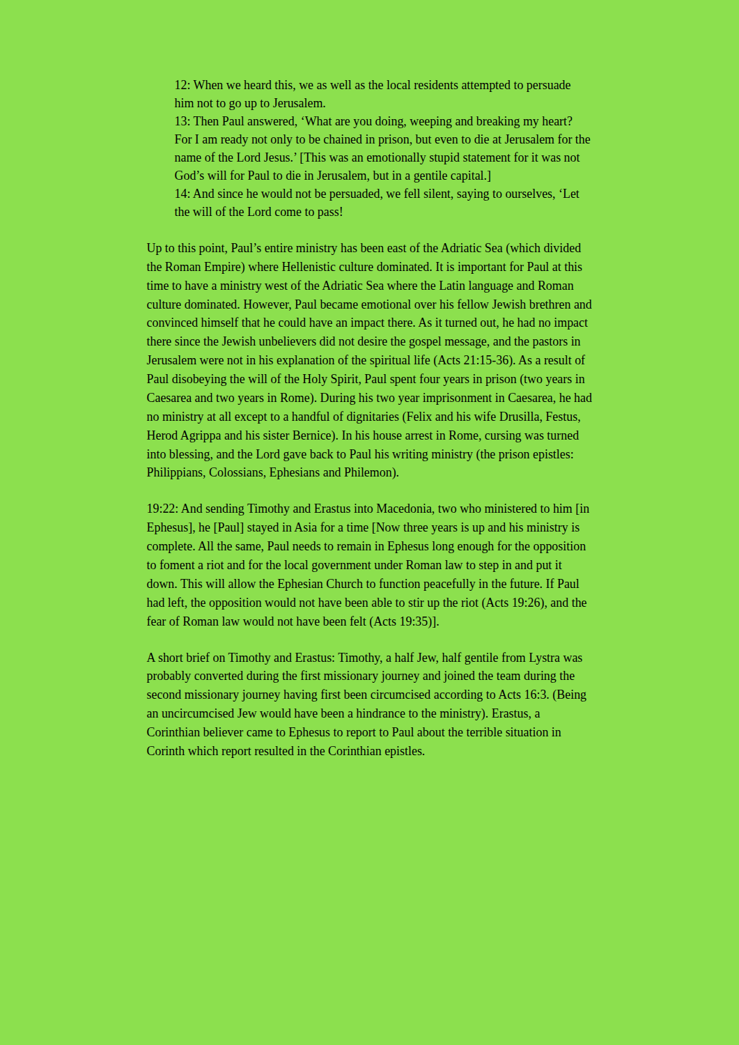12: When we heard this, we as well as the local residents attempted to persuade him not to go up to Jerusalem.
13: Then Paul answered, ‘What are you doing, weeping and breaking my heart? For I am ready not only to be chained in prison, but even to die at Jerusalem for the name of the Lord Jesus.’ [This was an emotionally stupid statement for it was not God’s will for Paul to die in Jerusalem, but in a gentile capital.]
14: And since he would not be persuaded, we fell silent, saying to ourselves, ‘Let the will of the Lord come to pass!
Up to this point, Paul’s entire ministry has been east of the Adriatic Sea (which divided the Roman Empire) where Hellenistic culture dominated. It is important for Paul at this time to have a ministry west of the Adriatic Sea where the Latin language and Roman culture dominated. However, Paul became emotional over his fellow Jewish brethren and convinced himself that he could have an impact there. As it turned out, he had no impact there since the Jewish unbelievers did not desire the gospel message, and the pastors in Jerusalem were not in his explanation of the spiritual life (Acts 21:15-36). As a result of Paul disobeying the will of the Holy Spirit, Paul spent four years in prison (two years in Caesarea and two years in Rome). During his two year imprisonment in Caesarea, he had no ministry at all except to a handful of dignitaries (Felix and his wife Drusilla, Festus, Herod Agrippa and his sister Bernice). In his house arrest in Rome, cursing was turned into blessing, and the Lord gave back to Paul his writing ministry (the prison epistles: Philippians, Colossians, Ephesians and Philemon).
19:22: And sending Timothy and Erastus into Macedonia, two who ministered to him [in Ephesus], he [Paul] stayed in Asia for a time [Now three years is up and his ministry is complete. All the same, Paul needs to remain in Ephesus long enough for the opposition to foment a riot and for the local government under Roman law to step in and put it down. This will allow the Ephesian Church to function peacefully in the future. If Paul had left, the opposition would not have been able to stir up the riot (Acts 19:26), and the fear of Roman law would not have been felt (Acts 19:35)].
A short brief on Timothy and Erastus: Timothy, a half Jew, half gentile from Lystra was probably converted during the first missionary journey and joined the team during the second missionary journey having first been circumcised according to Acts 16:3. (Being an uncircumcised Jew would have been a hindrance to the ministry). Erastus, a Corinthian believer came to Ephesus to report to Paul about the terrible situation in Corinth which report resulted in the Corinthian epistles.